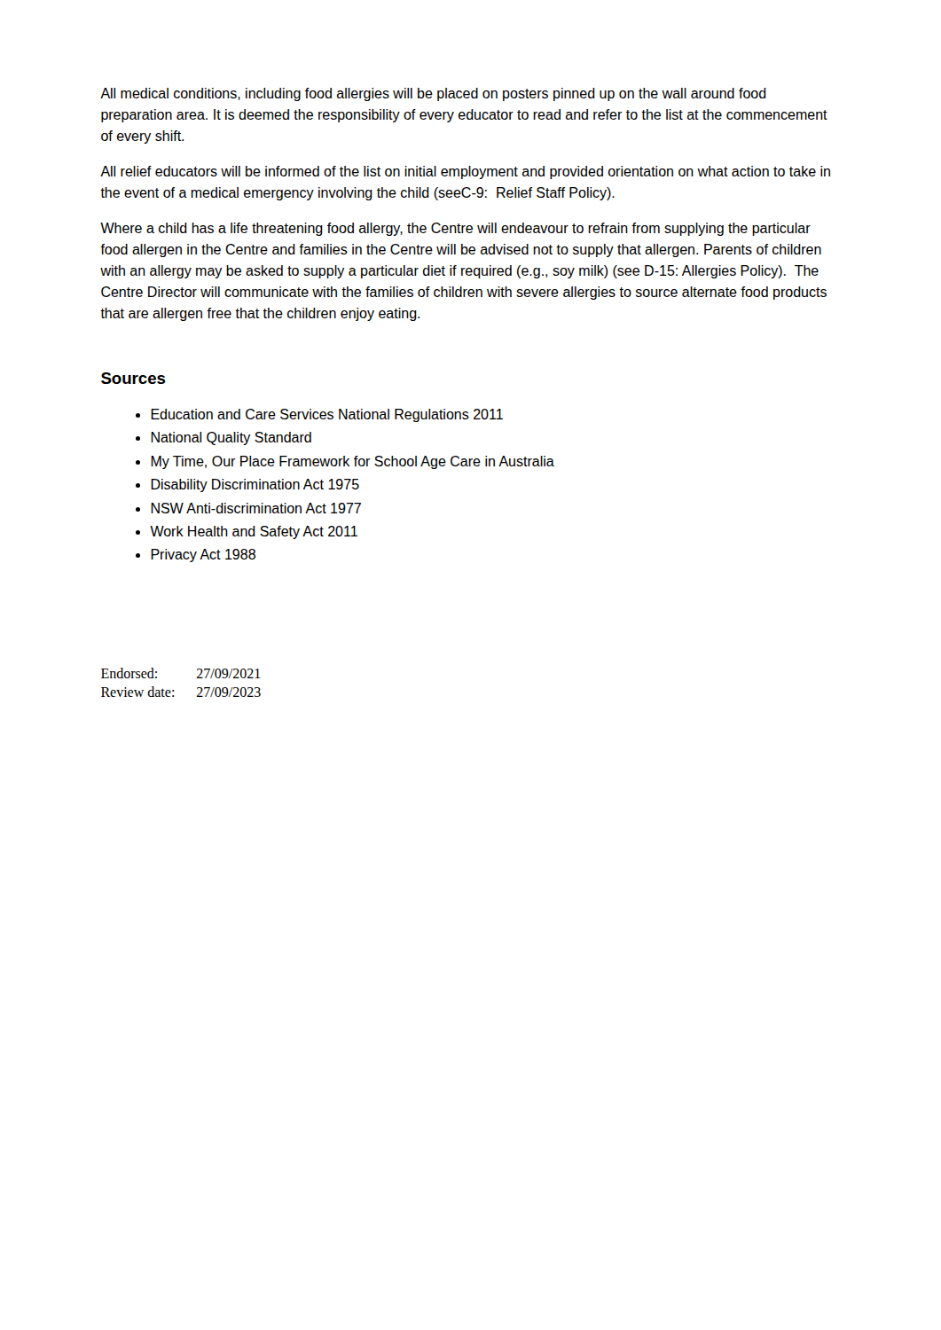All medical conditions, including food allergies will be placed on posters pinned up on the wall around food preparation area. It is deemed the responsibility of every educator to read and refer to the list at the commencement of every shift.
All relief educators will be informed of the list on initial employment and provided orientation on what action to take in the event of a medical emergency involving the child (seeC-9: Relief Staff Policy).
Where a child has a life threatening food allergy, the Centre will endeavour to refrain from supplying the particular food allergen in the Centre and families in the Centre will be advised not to supply that allergen. Parents of children with an allergy may be asked to supply a particular diet if required (e.g., soy milk) (see D-15: Allergies Policy). The Centre Director will communicate with the families of children with severe allergies to source alternate food products that are allergen free that the children enjoy eating.
Sources
Education and Care Services National Regulations 2011
National Quality Standard
My Time, Our Place Framework for School Age Care in Australia
Disability Discrimination Act 1975
NSW Anti-discrimination Act 1977
Work Health and Safety Act 2011
Privacy Act 1988
| Endorsed: | 27/09/2021 |
| Review date: | 27/09/2023 |